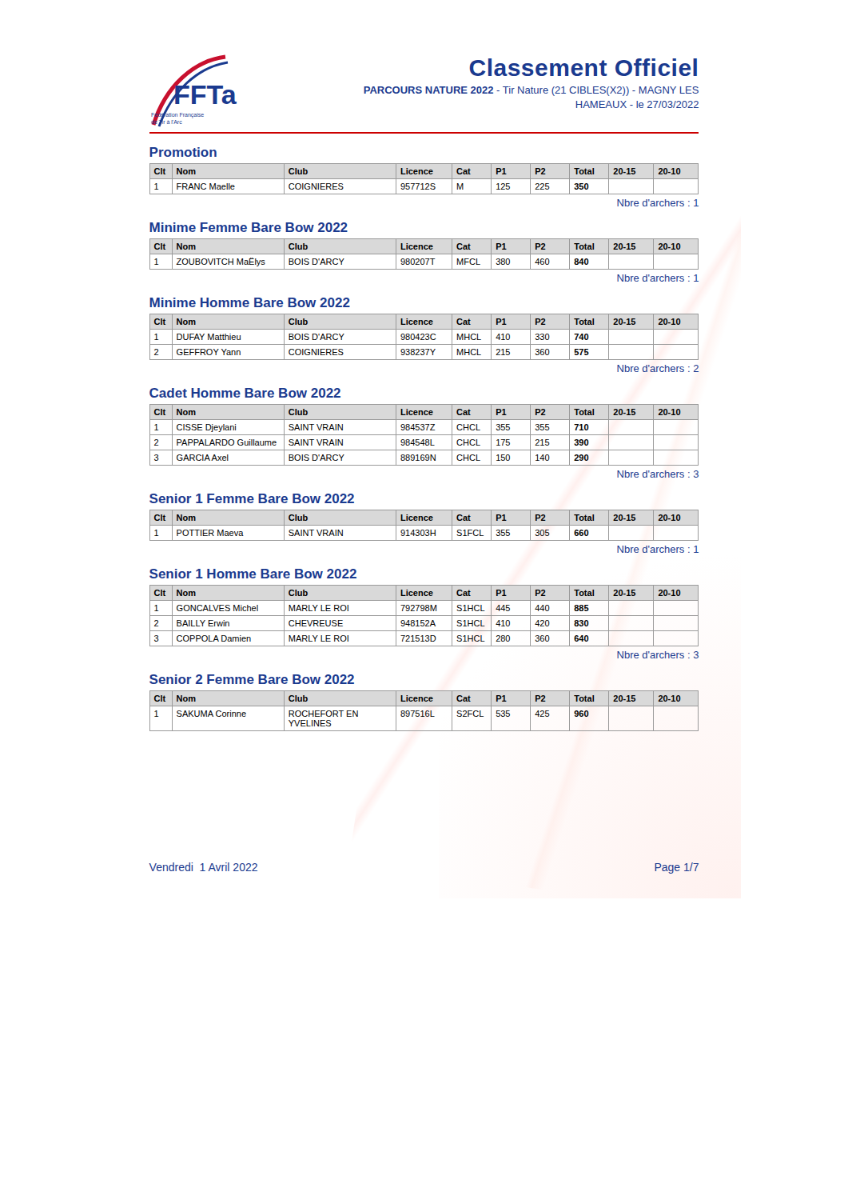FFTa Fédération Française de Tir à l'Arc
Classement Officiel
PARCOURS NATURE 2022 - Tir Nature (21 CIBLES(X2)) - MAGNY LES
HAMEAUX - le 27/03/2022
Promotion
| Clt | Nom | Club | Licence | Cat | P1 | P2 | Total | 20-15 | 20-10 |
| --- | --- | --- | --- | --- | --- | --- | --- | --- | --- |
| 1 | FRANC Maelle | COIGNIERES | 957712S | M | 125 | 225 | 350 | | |
Nbre d'archers : 1
Minime Femme Bare Bow 2022
| Clt | Nom | Club | Licence | Cat | P1 | P2 | Total | 20-15 | 20-10 |
| --- | --- | --- | --- | --- | --- | --- | --- | --- | --- |
| 1 | ZOUBOVITCH MaËlys | BOIS D'ARCY | 980207T | MFCL | 380 | 460 | 840 | | |
Nbre d'archers : 1
Minime Homme Bare Bow 2022
| Clt | Nom | Club | Licence | Cat | P1 | P2 | Total | 20-15 | 20-10 |
| --- | --- | --- | --- | --- | --- | --- | --- | --- | --- |
| 1 | DUFAY Matthieu | BOIS D'ARCY | 980423C | MHCL | 410 | 330 | 740 | | |
| 2 | GEFFROY Yann | COIGNIERES | 938237Y | MHCL | 215 | 360 | 575 | | |
Nbre d'archers : 2
Cadet Homme Bare Bow 2022
| Clt | Nom | Club | Licence | Cat | P1 | P2 | Total | 20-15 | 20-10 |
| --- | --- | --- | --- | --- | --- | --- | --- | --- | --- |
| 1 | CISSE Djeylani | SAINT VRAIN | 984537Z | CHCL | 355 | 355 | 710 | | |
| 2 | PAPPALARDO Guillaume | SAINT VRAIN | 984548L | CHCL | 175 | 215 | 390 | | |
| 3 | GARCIA Axel | BOIS D'ARCY | 889169N | CHCL | 150 | 140 | 290 | | |
Nbre d'archers : 3
Senior 1 Femme Bare Bow 2022
| Clt | Nom | Club | Licence | Cat | P1 | P2 | Total | 20-15 | 20-10 |
| --- | --- | --- | --- | --- | --- | --- | --- | --- | --- |
| 1 | POTTIER Maeva | SAINT VRAIN | 914303H | S1FCL | 355 | 305 | 660 | | |
Nbre d'archers : 1
Senior 1 Homme Bare Bow 2022
| Clt | Nom | Club | Licence | Cat | P1 | P2 | Total | 20-15 | 20-10 |
| --- | --- | --- | --- | --- | --- | --- | --- | --- | --- |
| 1 | GONCALVES Michel | MARLY LE ROI | 792798M | S1HCL | 445 | 440 | 885 | | |
| 2 | BAILLY Erwin | CHEVREUSE | 948152A | S1HCL | 410 | 420 | 830 | | |
| 3 | COPPOLA Damien | MARLY LE ROI | 721513D | S1HCL | 280 | 360 | 640 | | |
Nbre d'archers : 3
Senior 2 Femme Bare Bow 2022
| Clt | Nom | Club | Licence | Cat | P1 | P2 | Total | 20-15 | 20-10 |
| --- | --- | --- | --- | --- | --- | --- | --- | --- | --- |
| 1 | SAKUMA Corinne | ROCHEFORT EN YVELINES | 897516L | S2FCL | 535 | 425 | 960 | | |
Vendredi 1 Avril 2022 Page 1/7